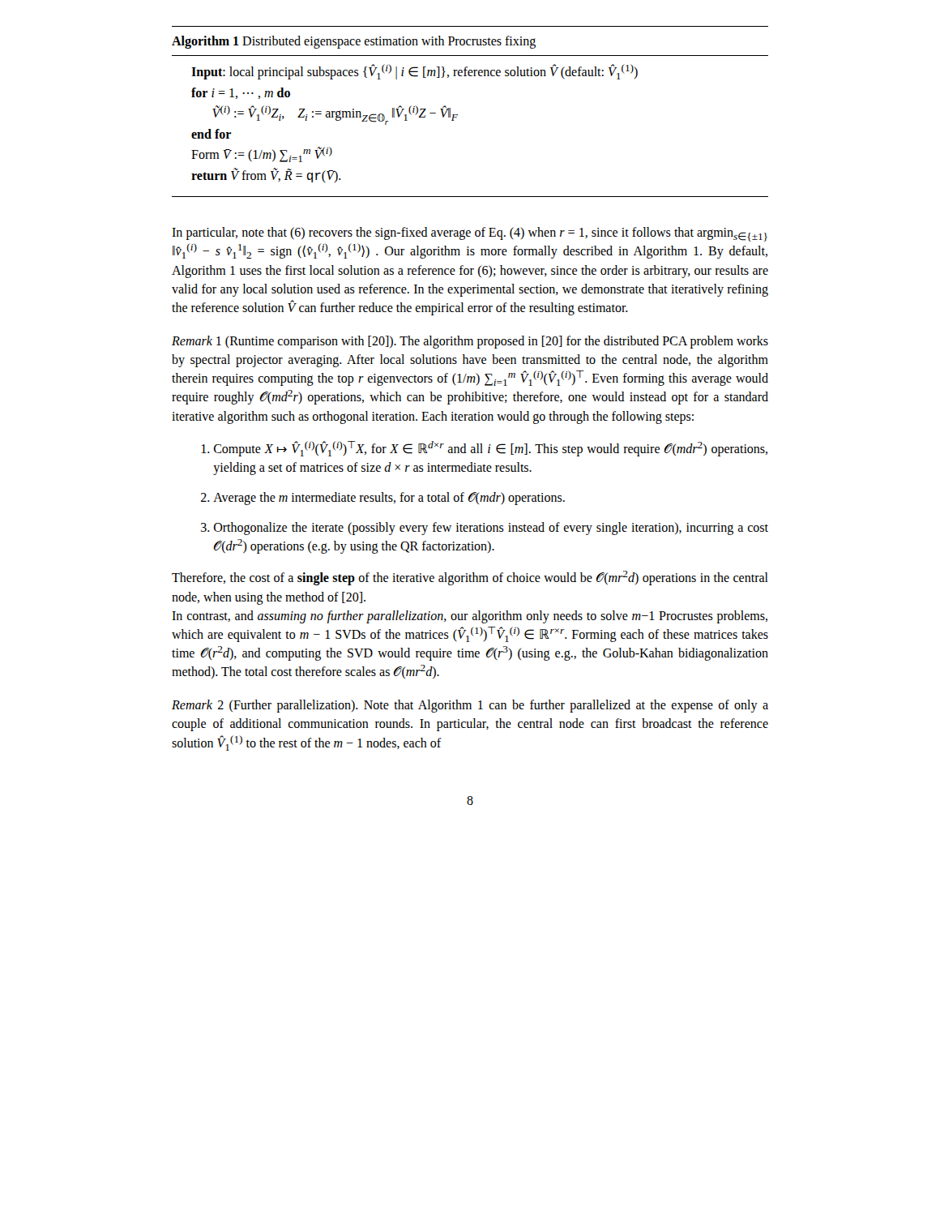Algorithm 1 Distributed eigenspace estimation with Procrustes fixing
Input: local principal subspaces {V̂1(i) | i ∈ [m]}, reference solution V̂ (default: V̂1(1))
for i = 1, ⋯ , m do
Ṽ(i) := V̂1(i)Zi, Zi := argminZ∈𝕆r ‖V̂1(i)Z − V̂‖F
end for
Form V̄ := (1/m) ∑i=1m Ṽ(i)
return Ṽ from Ṽ, R̃ = qr(V̄).
In particular, note that (6) recovers the sign-fixed average of Eq. (4) when r = 1, since it follows that argmins∈{±1} ‖v̂1(i) − s v̂11‖2 = sign (⟨v̂1(i), v̂1(1)⟩) . Our algorithm is more formally described in Algorithm 1. By default, Algorithm 1 uses the first local solution as a reference for (6); however, since the order is arbitrary, our results are valid for any local solution used as reference. In the experimental section, we demonstrate that iteratively refining the reference solution V̂ can further reduce the empirical error of the resulting estimator.
Remark 1 (Runtime comparison with [20]). The algorithm proposed in [20] for the distributed PCA problem works by spectral projector averaging. After local solutions have been transmitted to the central node, the algorithm therein requires computing the top r eigenvectors of (1/m) ∑i=1m V̂1(i)(V̂1(i))⊤. Even forming this average would require roughly 𝒪(md2r) operations, which can be prohibitive; therefore, one would instead opt for a standard iterative algorithm such as orthogonal iteration. Each iteration would go through the following steps:
Compute X ↦ V̂1(i)(V̂1(i))⊤X, for X ∈ ℝd×r and all i ∈ [m]. This step would require 𝒪(mdr2) operations, yielding a set of matrices of size d × r as intermediate results.
Average the m intermediate results, for a total of 𝒪(mdr) operations.
Orthogonalize the iterate (possibly every few iterations instead of every single iteration), incurring a cost 𝒪(dr2) operations (e.g. by using the QR factorization).
Therefore, the cost of a single step of the iterative algorithm of choice would be 𝒪(mr2d) operations in the central node, when using the method of [20].
In contrast, and assuming no further parallelization, our algorithm only needs to solve m−1 Procrustes problems, which are equivalent to m − 1 SVDs of the matrices (V̂1(1))⊤V̂1(i) ∈ ℝr×r. Forming each of these matrices takes time 𝒪(r2d), and computing the SVD would require time 𝒪(r3) (using e.g., the Golub-Kahan bidiagonalization method). The total cost therefore scales as 𝒪(mr2d).
Remark 2 (Further parallelization). Note that Algorithm 1 can be further parallelized at the expense of only a couple of additional communication rounds. In particular, the central node can first broadcast the reference solution V̂1(1) to the rest of the m − 1 nodes, each of
8